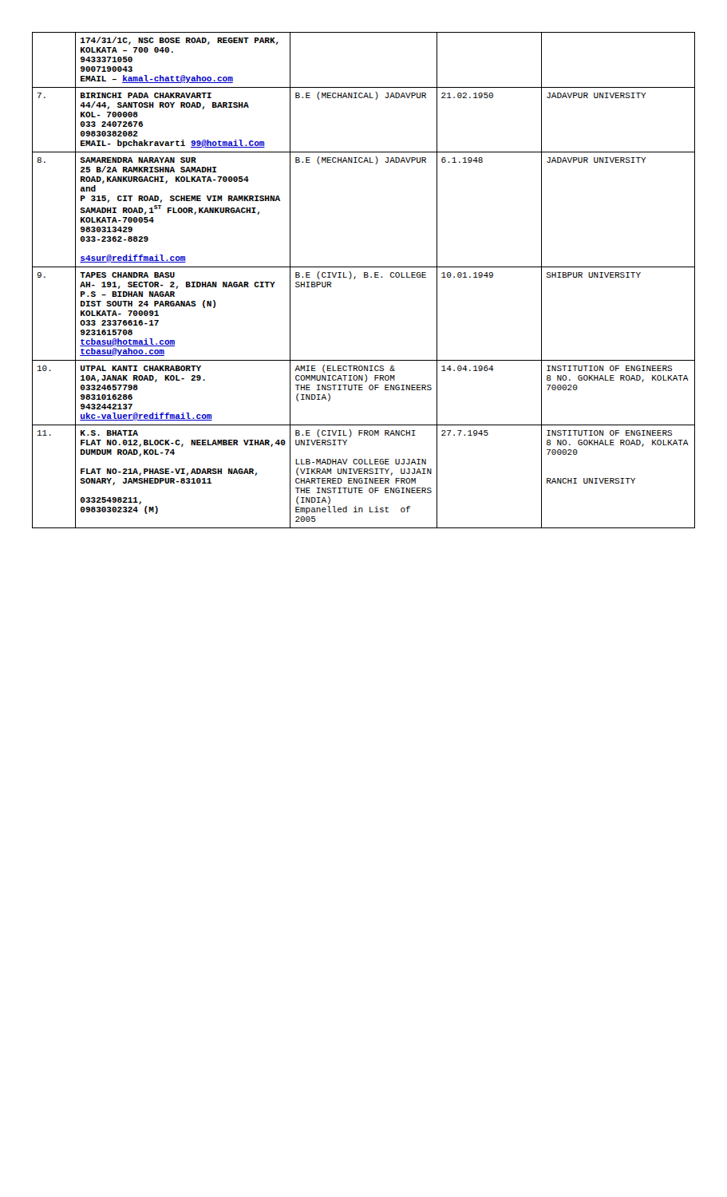| | 174/31/1C, NSC BOSE ROAD, REGENT PARK, KOLKATA – 700 040. 9433371050 9007190043 EMAIL – kamal-chatt@yahoo.com | | | |
| 7. | BIRINCHI PADA CHAKRAVARTI 44/44, SANTOSH ROY ROAD, BARISHA KOL- 700008 033 24072676 09830382082 EMAIL- bpchakravarti 99@hotmail.Com | B.E (MECHANICAL) JADAVPUR | 21.02.1950 | JADAVPUR UNIVERSITY |
| 8. | SAMARENDRA NARAYAN SUR 25 B/2A RAMKRISHNA SAMADHI ROAD,KANKURGACHI, KOLKATA-700054 and P 315, CIT ROAD, SCHEME VIM RAMKRISHNA SAMADHI ROAD,1 ST FLOOR,KANKURGACHI, KOLKATA-700054 9830313429 033-2362-8829 s4sur@rediffmail.com | B.E (MECHANICAL) JADAVPUR | 6.1.1948 | JADAVPUR UNIVERSITY |
| 9. | TAPES CHANDRA BASU AH- 191, SECTOR- 2, BIDHAN NAGAR CITY P.S – BIDHAN NAGAR DIST SOUTH 24 PARGANAS (N) KOLKATA- 700091 O33 23376616-17 9231615708 tcbasu@hotmail.com tcbasu@yahoo.com | B.E (CIVIL), B.E. COLLEGE SHIBPUR | 10.01.1949 | SHIBPUR UNIVERSITY |
| 10. | UTPAL KANTI CHAKRABORTY 10A,JANAK ROAD, KOL- 29. 03324657798 9831016286 9432442137 ukc-valuer@rediffmail.com | AMIE (ELECTRONICS & COMMUNICATION) FROM THE INSTITUTE OF ENGINEERS (INDIA) | 14.04.1964 | INSTITUTION OF ENGINEERS 8 NO. GOKHALE ROAD, KOLKATA 700020 |
| 11. | K.S. BHATIA FLAT NO.012,BLOCK-C, NEELAMBER VIHAR,40 DUMDUM ROAD,KOL-74 FLAT NO-21A,PHASE-VI,ADARSH NAGAR, SONARY, JAMSHEDPUR-831011 03325498211, 09830302324 (M) | B.E (CIVIL) FROM RANCHI UNIVERSITY LLB-MADHAV COLLEGE UJJAIN (VIKRAM UNIVERSITY, UJJAIN CHARTERED ENGINEER FROM THE INSTITUTE OF ENGINEERS (INDIA) Empanelled in List of 2005 | 27.7.1945 | INSTITUTION OF ENGINEERS 8 NO. GOKHALE ROAD, KOLKATA 700020 RANCHI UNIVERSITY |